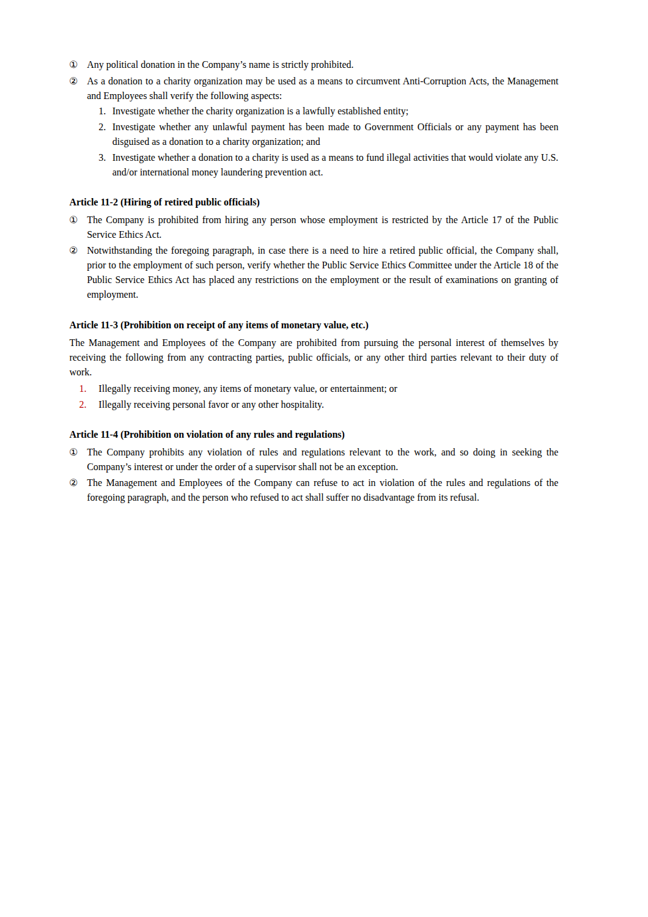Any political donation in the Company’s name is strictly prohibited.
As a donation to a charity organization may be used as a means to circumvent Anti-Corruption Acts, the Management and Employees shall verify the following aspects:
Investigate whether the charity organization is a lawfully established entity;
Investigate whether any unlawful payment has been made to Government Officials or any payment has been disguised as a donation to a charity organization; and
Investigate whether a donation to a charity is used as a means to fund illegal activities that would violate any U.S. and/or international money laundering prevention act.
Article 11-2 (Hiring of retired public officials)
The Company is prohibited from hiring any person whose employment is restricted by the Article 17 of the Public Service Ethics Act.
Notwithstanding the foregoing paragraph, in case there is a need to hire a retired public official, the Company shall, prior to the employment of such person, verify whether the Public Service Ethics Committee under the Article 18 of the Public Service Ethics Act has placed any restrictions on the employment or the result of examinations on granting of employment.
Article 11-3 (Prohibition on receipt of any items of monetary value, etc.)
The Management and Employees of the Company are prohibited from pursuing the personal interest of themselves by receiving the following from any contracting parties, public officials, or any other third parties relevant to their duty of work.
Illegally receiving money, any items of monetary value, or entertainment; or
Illegally receiving personal favor or any other hospitality.
Article 11-4 (Prohibition on violation of any rules and regulations)
The Company prohibits any violation of rules and regulations relevant to the work, and so doing in seeking the Company’s interest or under the order of a supervisor shall not be an exception.
The Management and Employees of the Company can refuse to act in violation of the rules and regulations of the foregoing paragraph, and the person who refused to act shall suffer no disadvantage from its refusal.